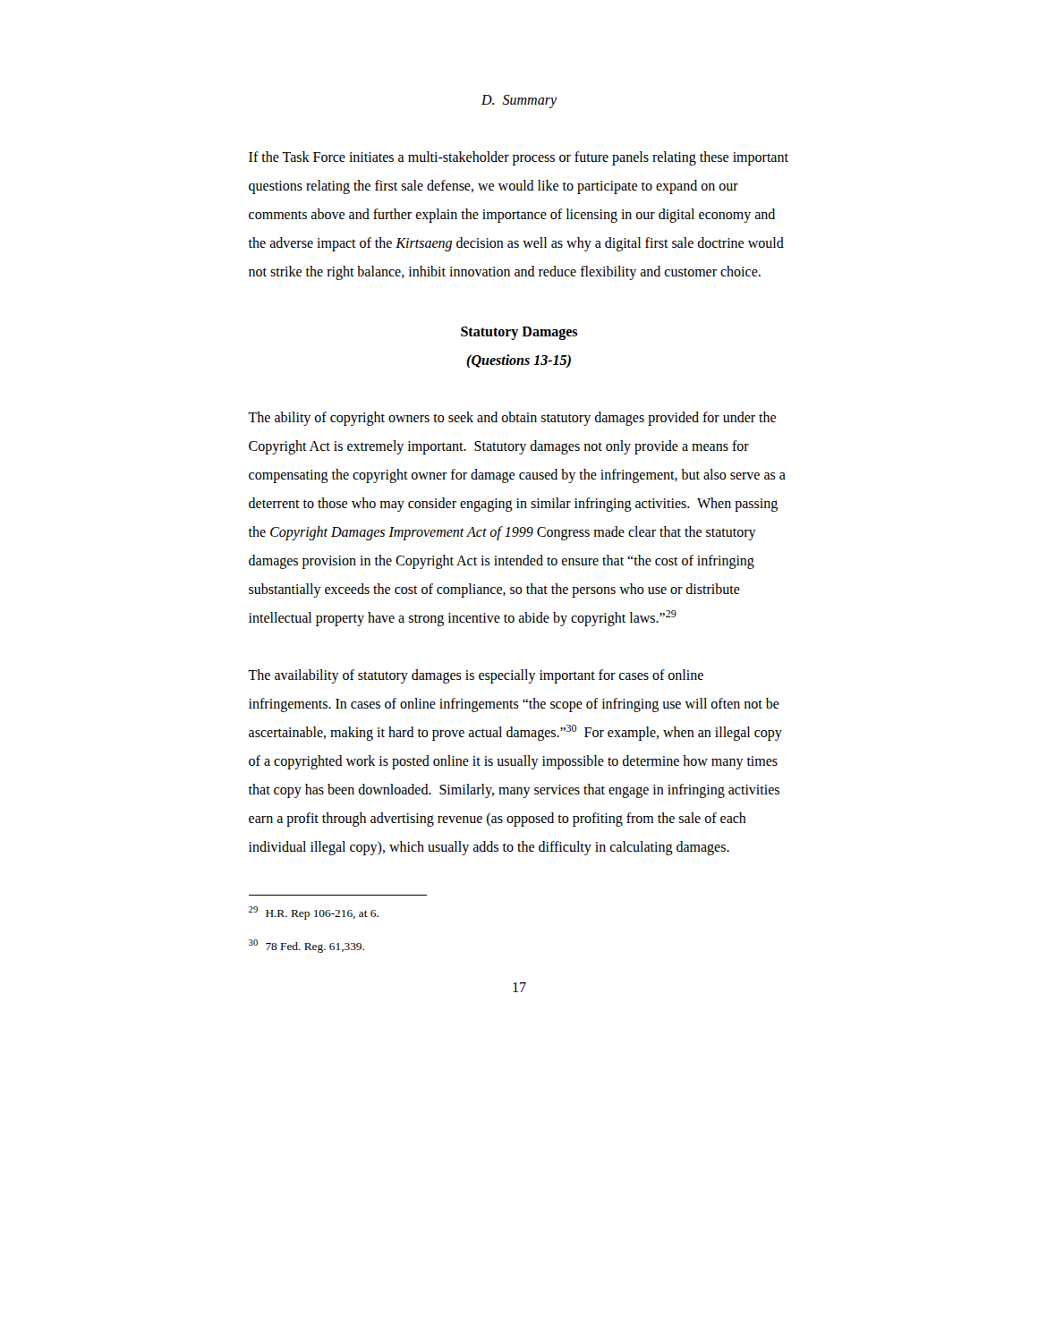D. Summary
If the Task Force initiates a multi-stakeholder process or future panels relating these important questions relating the first sale defense, we would like to participate to expand on our comments above and further explain the importance of licensing in our digital economy and the adverse impact of the Kirtsaeng decision as well as why a digital first sale doctrine would not strike the right balance, inhibit innovation and reduce flexibility and customer choice.
Statutory Damages
(Questions 13-15)
The ability of copyright owners to seek and obtain statutory damages provided for under the Copyright Act is extremely important. Statutory damages not only provide a means for compensating the copyright owner for damage caused by the infringement, but also serve as a deterrent to those who may consider engaging in similar infringing activities. When passing the Copyright Damages Improvement Act of 1999 Congress made clear that the statutory damages provision in the Copyright Act is intended to ensure that “the cost of infringing substantially exceeds the cost of compliance, so that the persons who use or distribute intellectual property have a strong incentive to abide by copyright laws.”29
The availability of statutory damages is especially important for cases of online infringements. In cases of online infringements “the scope of infringing use will often not be ascertainable, making it hard to prove actual damages.”30 For example, when an illegal copy of a copyrighted work is posted online it is usually impossible to determine how many times that copy has been downloaded. Similarly, many services that engage in infringing activities earn a profit through advertising revenue (as opposed to profiting from the sale of each individual illegal copy), which usually adds to the difficulty in calculating damages.
29 H.R. Rep 106-216, at 6.
30 78 Fed. Reg. 61,339.
17